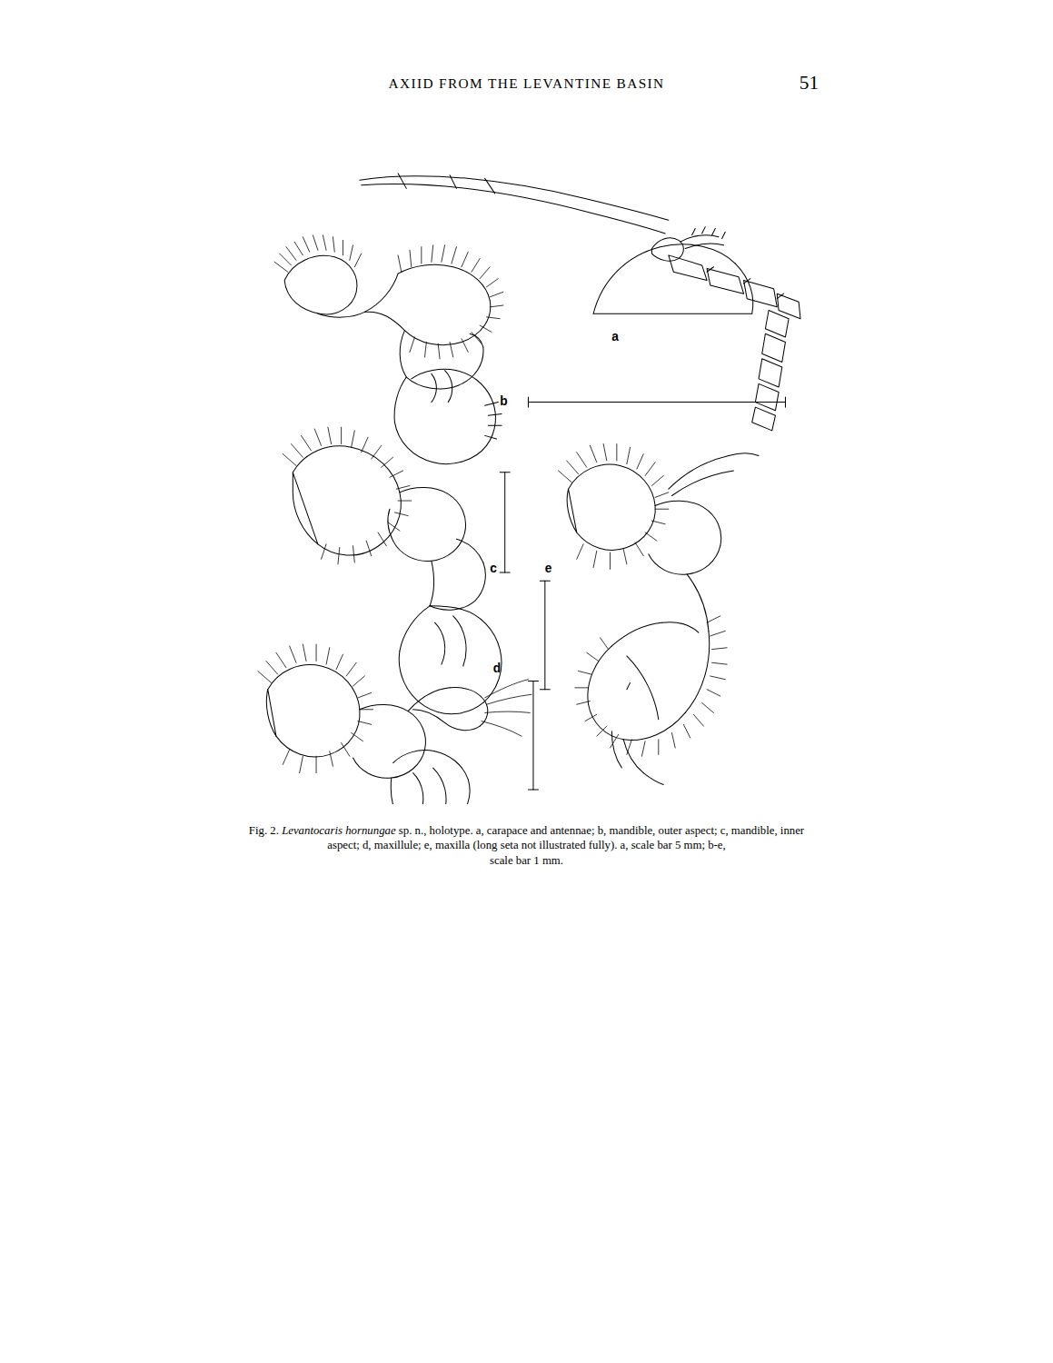Axiid from the Levantine Basin 51
a b c d e
Fig. 2. Levantocaris hornungae sp. n., holotype. a, carapace and antennae; b, mandible, outer aspect; c, mandible, inner aspect; d, maxillule; e, maxilla (long seta not illustrated fully). a, scale bar 5 mm; b-e, scale bar 1 mm.